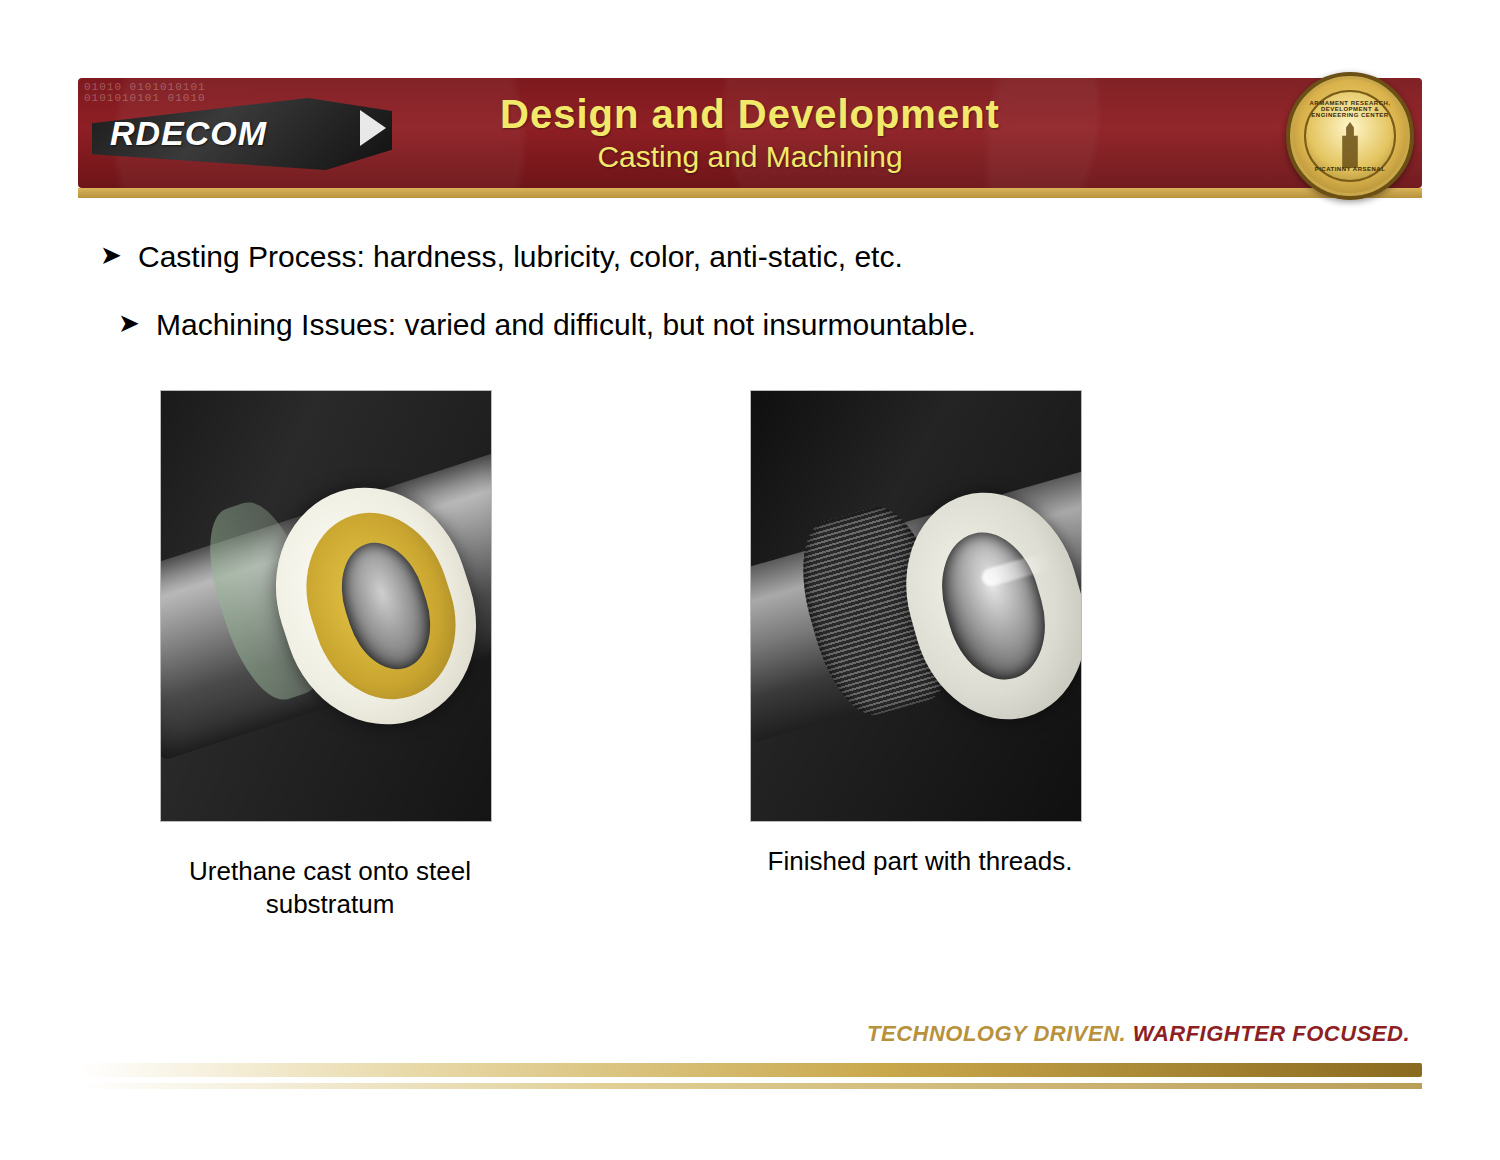01010 0101010101 0101010101 01010
Design and Development
Casting and Machining
RDECOM
ARMAMENT RESEARCH, DEVELOPMENT & ENGINEERING CENTER
PICATINNY ARSENAL
➤ Casting Process: hardness, lubricity, color, anti-static, etc.
➤ Machining Issues: varied and difficult, but not insurmountable.
Urethane cast onto steel
substratum
Finished part with threads.
TECHNOLOGY DRIVEN. WARFIGHTER FOCUSED.